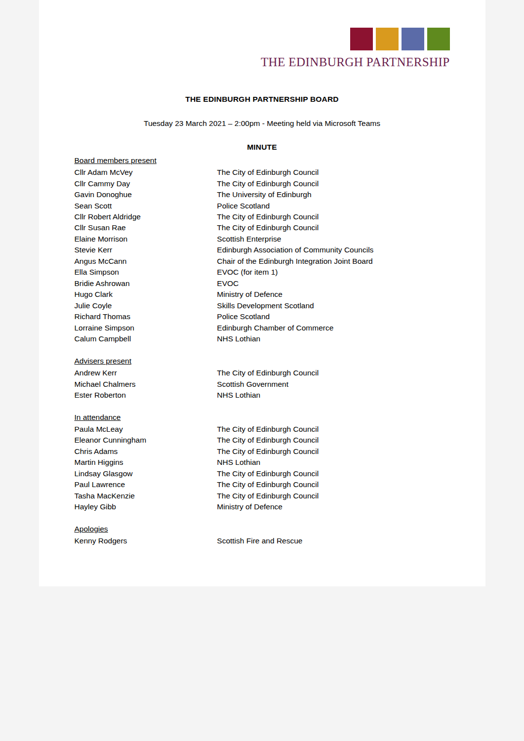THE EDINBURGH PARTNERSHIP
THE EDINBURGH PARTNERSHIP BOARD
Tuesday 23 March 2021 – 2:00pm - Meeting held via Microsoft Teams
MINUTE
Board members present
| Cllr Adam McVey | The City of Edinburgh Council |
| Cllr Cammy Day | The City of Edinburgh Council |
| Gavin Donoghue | The University of Edinburgh |
| Sean Scott | Police Scotland |
| Cllr Robert Aldridge | The City of Edinburgh Council |
| Cllr Susan Rae | The City of Edinburgh Council |
| Elaine Morrison | Scottish Enterprise |
| Stevie Kerr | Edinburgh Association of Community Councils |
| Angus McCann | Chair of the Edinburgh Integration Joint Board |
| Ella Simpson | EVOC (for item 1) |
| Bridie Ashrowan | EVOC |
| Hugo Clark | Ministry of Defence |
| Julie Coyle | Skills Development Scotland |
| Richard Thomas | Police Scotland |
| Lorraine Simpson | Edinburgh Chamber of Commerce |
| Calum Campbell | NHS Lothian |
Advisers present
| Andrew Kerr | The City of Edinburgh Council |
| Michael Chalmers | Scottish Government |
| Ester Roberton | NHS Lothian |
In attendance
| Paula McLeay | The City of Edinburgh Council |
| Eleanor Cunningham | The City of Edinburgh Council |
| Chris Adams | The City of Edinburgh Council |
| Martin Higgins | NHS Lothian |
| Lindsay Glasgow | The City of Edinburgh Council |
| Paul Lawrence | The City of Edinburgh Council |
| Tasha MacKenzie | The City of Edinburgh Council |
| Hayley Gibb | Ministry of Defence |
Apologies
| Kenny Rodgers | Scottish Fire and Rescue |